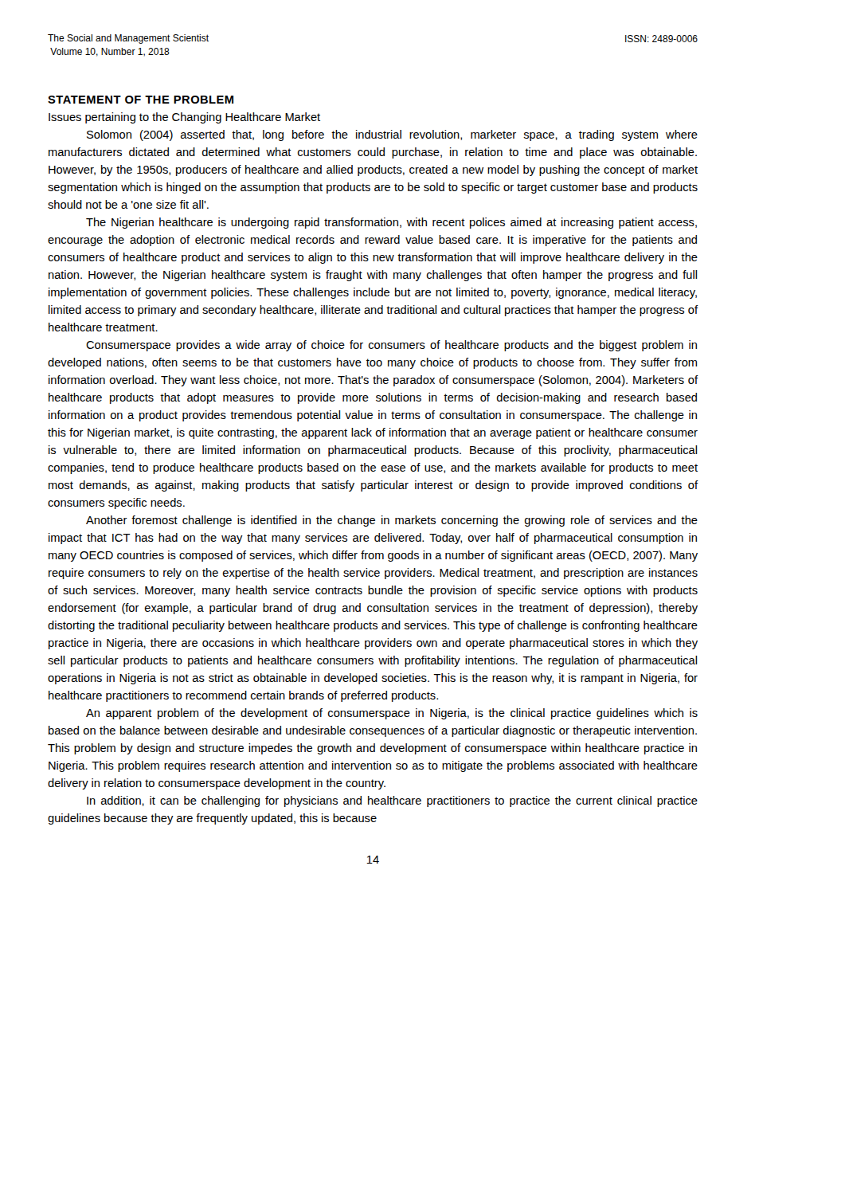The Social and Management Scientist
Volume 10, Number 1, 2018
ISSN: 2489-0006
STATEMENT OF THE PROBLEM
Issues pertaining to the Changing Healthcare Market
Solomon (2004) asserted that, long before the industrial revolution, marketer space, a trading system where manufacturers dictated and determined what customers could purchase, in relation to time and place was obtainable. However, by the 1950s, producers of healthcare and allied products, created a new model by pushing the concept of market segmentation which is hinged on the assumption that products are to be sold to specific or target customer base and products should not be a 'one size fit all'.
The Nigerian healthcare is undergoing rapid transformation, with recent polices aimed at increasing patient access, encourage the adoption of electronic medical records and reward value based care. It is imperative for the patients and consumers of healthcare product and services to align to this new transformation that will improve healthcare delivery in the nation. However, the Nigerian healthcare system is fraught with many challenges that often hamper the progress and full implementation of government policies. These challenges include but are not limited to, poverty, ignorance, medical literacy, limited access to primary and secondary healthcare, illiterate and traditional and cultural practices that hamper the progress of healthcare treatment.
Consumerspace provides a wide array of choice for consumers of healthcare products and the biggest problem in developed nations, often seems to be that customers have too many choice of products to choose from. They suffer from information overload. They want less choice, not more. That's the paradox of consumerspace (Solomon, 2004). Marketers of healthcare products that adopt measures to provide more solutions in terms of decision-making and research based information on a product provides tremendous potential value in terms of consultation in consumerspace. The challenge in this for Nigerian market, is quite contrasting, the apparent lack of information that an average patient or healthcare consumer is vulnerable to, there are limited information on pharmaceutical products. Because of this proclivity, pharmaceutical companies, tend to produce healthcare products based on the ease of use, and the markets available for products to meet most demands, as against, making products that satisfy particular interest or design to provide improved conditions of consumers specific needs.
Another foremost challenge is identified in the change in markets concerning the growing role of services and the impact that ICT has had on the way that many services are delivered. Today, over half of pharmaceutical consumption in many OECD countries is composed of services, which differ from goods in a number of significant areas (OECD, 2007). Many require consumers to rely on the expertise of the health service providers. Medical treatment, and prescription are instances of such services. Moreover, many health service contracts bundle the provision of specific service options with products endorsement (for example, a particular brand of drug and consultation services in the treatment of depression), thereby distorting the traditional peculiarity between healthcare products and services. This type of challenge is confronting healthcare practice in Nigeria, there are occasions in which healthcare providers own and operate pharmaceutical stores in which they sell particular products to patients and healthcare consumers with profitability intentions. The regulation of pharmaceutical operations in Nigeria is not as strict as obtainable in developed societies. This is the reason why, it is rampant in Nigeria, for healthcare practitioners to recommend certain brands of preferred products.
An apparent problem of the development of consumerspace in Nigeria, is the clinical practice guidelines which is based on the balance between desirable and undesirable consequences of a particular diagnostic or therapeutic intervention. This problem by design and structure impedes the growth and development of consumerspace within healthcare practice in Nigeria. This problem requires research attention and intervention so as to mitigate the problems associated with healthcare delivery in relation to consumerspace development in the country.
In addition, it can be challenging for physicians and healthcare practitioners to practice the current clinical practice guidelines because they are frequently updated, this is because
14